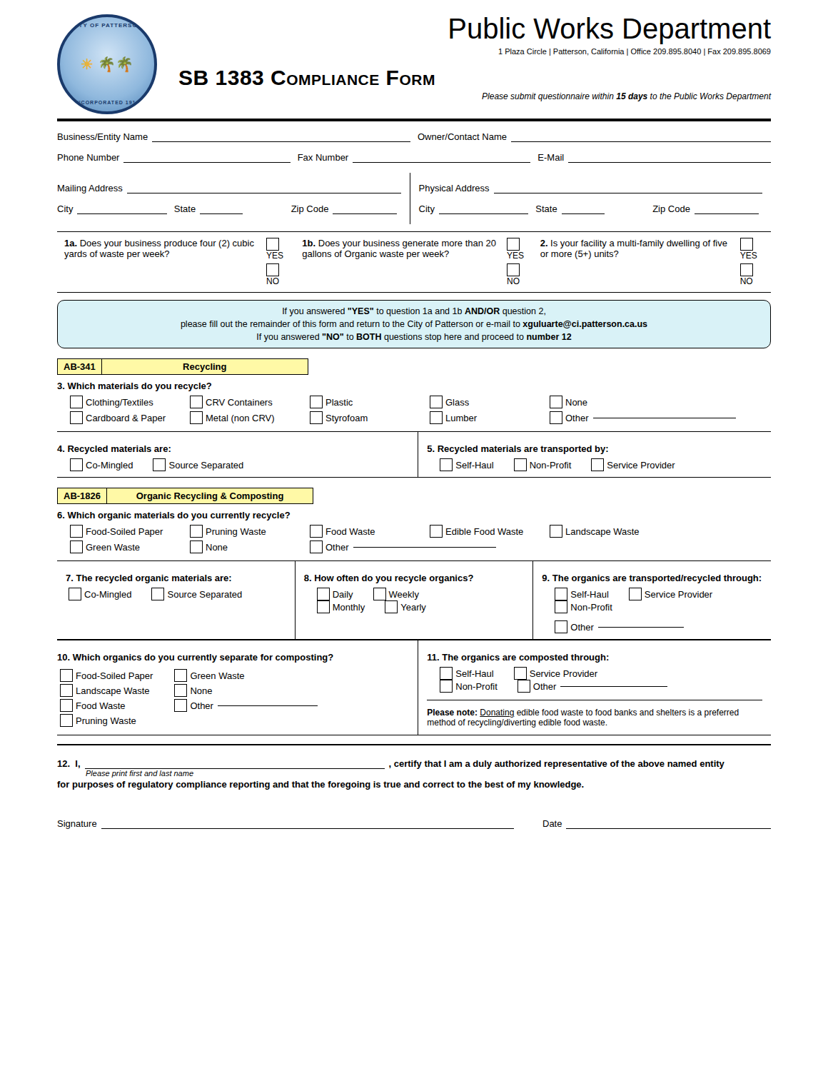CITY OF PATTERSON
☀ 🌴🌴
INCORPORATED 1919
Public Works Department
1 Plaza Circle | Patterson, California | Office 209.895.8040 | Fax 209.895.8069
SB 1383 Compliance Form
Please submit questionnaire within 15 days to the Public Works Department
Business/Entity Name
Owner/Contact Name
Phone Number
Fax Number
E-Mail
Mailing Address
City
State
Zip Code
Physical Address
City
State
Zip Code
1a. Does your business produce four (2) cubic yards of waste per week?
YES NO
1b. Does your business generate more than 20 gallons of Organic waste per week?
YES NO
2. Is your facility a multi-family dwelling of five or more (5+) units?
YES NO
If you answered "YES" to question 1a and 1b AND/OR question 2,
please fill out the remainder of this form and return to the City of Patterson or e-mail to xguluarte@ci.patterson.ca.us
If you answered "NO" to BOTH questions stop here and proceed to number 12
AB-341
Recycling
3. Which materials do you recycle?
Clothing/Textiles CRV Containers Plastic Glass None Cardboard & Paper Metal (non CRV) Styrofoam Lumber Other
4. Recycled materials are:
Co-Mingled Source Separated
5. Recycled materials are transported by:
Self-Haul Non-Profit Service Provider
AB-1826
Organic Recycling & Composting
6. Which organic materials do you currently recycle?
Food-Soiled Paper Pruning Waste Food Waste Edible Food Waste Landscape Waste Green Waste None Other
7. The recycled organic materials are:
Co-Mingled Source Separated
8. How often do you recycle organics?
Daily Weekly
Monthly Yearly
9. The organics are transported/recycled through:
Self-Haul Service Provider
Non-Profit Other
10. Which organics do you currently separate for composting?
Food-Soiled Paper Landscape Waste Food Waste Pruning Waste
Green Waste None Other
11. The organics are composted through:
Self-Haul Service Provider
Non-Profit Other
Please note: Donating edible food waste to food banks and shelters is a preferred method of recycling/diverting edible food waste.
12. I, , certify that I am a duly authorized representative of the above named entity
Please print first and last name
for purposes of regulatory compliance reporting and that the foregoing is true and correct to the best of my knowledge.
Signature
Date